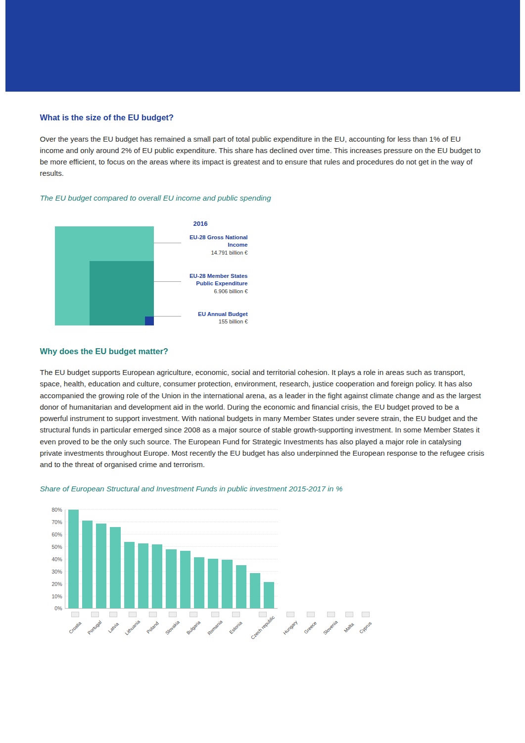What is the size of the EU budget?
Over the years the EU budget has remained a small part of total public expenditure in the EU, accounting for less than 1% of EU income and only around 2% of EU public expenditure. This share has declined over time. This increases pressure on the EU budget to be more efficient, to focus on the areas where its impact is greatest and to ensure that rules and procedures do not get in the way of results.
The EU budget compared to overall EU income and public spending
2016
EU-28 Gross National Income 14.791 billion €
EU-28 Member States
Public Expenditure 6.906 billion €
EU Annual Budget 155 billion €
Why does the EU budget matter?
The EU budget supports European agriculture, economic, social and territorial cohesion. It plays a role in areas such as transport, space, health, education and culture, consumer protection, environment, research, justice cooperation and foreign policy. It has also accompanied the growing role of the Union in the international arena, as a leader in the fight against climate change and as the largest donor of humanitarian and development aid in the world. During the economic and financial crisis, the EU budget proved to be a powerful instrument to support investment. With national budgets in many Member States under severe strain, the EU budget and the structural funds in particular emerged since 2008 as a major source of stable growth-supporting investment. In some Member States it even proved to be the only such source. The European Fund for Strategic Investments has also played a major role in catalysing private investments throughout Europe. Most recently the EU budget has also underpinned the European response to the refugee crisis and to the threat of organised crime and terrorism.
Share of European Structural and Investment Funds in public investment 2015-2017 in %
80%
70%
60%
50%
40%
30%
20%
10%
0%
Croatia
Portugal
Latvia
Lithuania
Poland
Slovakia
Bulgaria
Romania
Estonia
Czech republic
Hungary
Greece
Slovenia
Malta
Cyprus